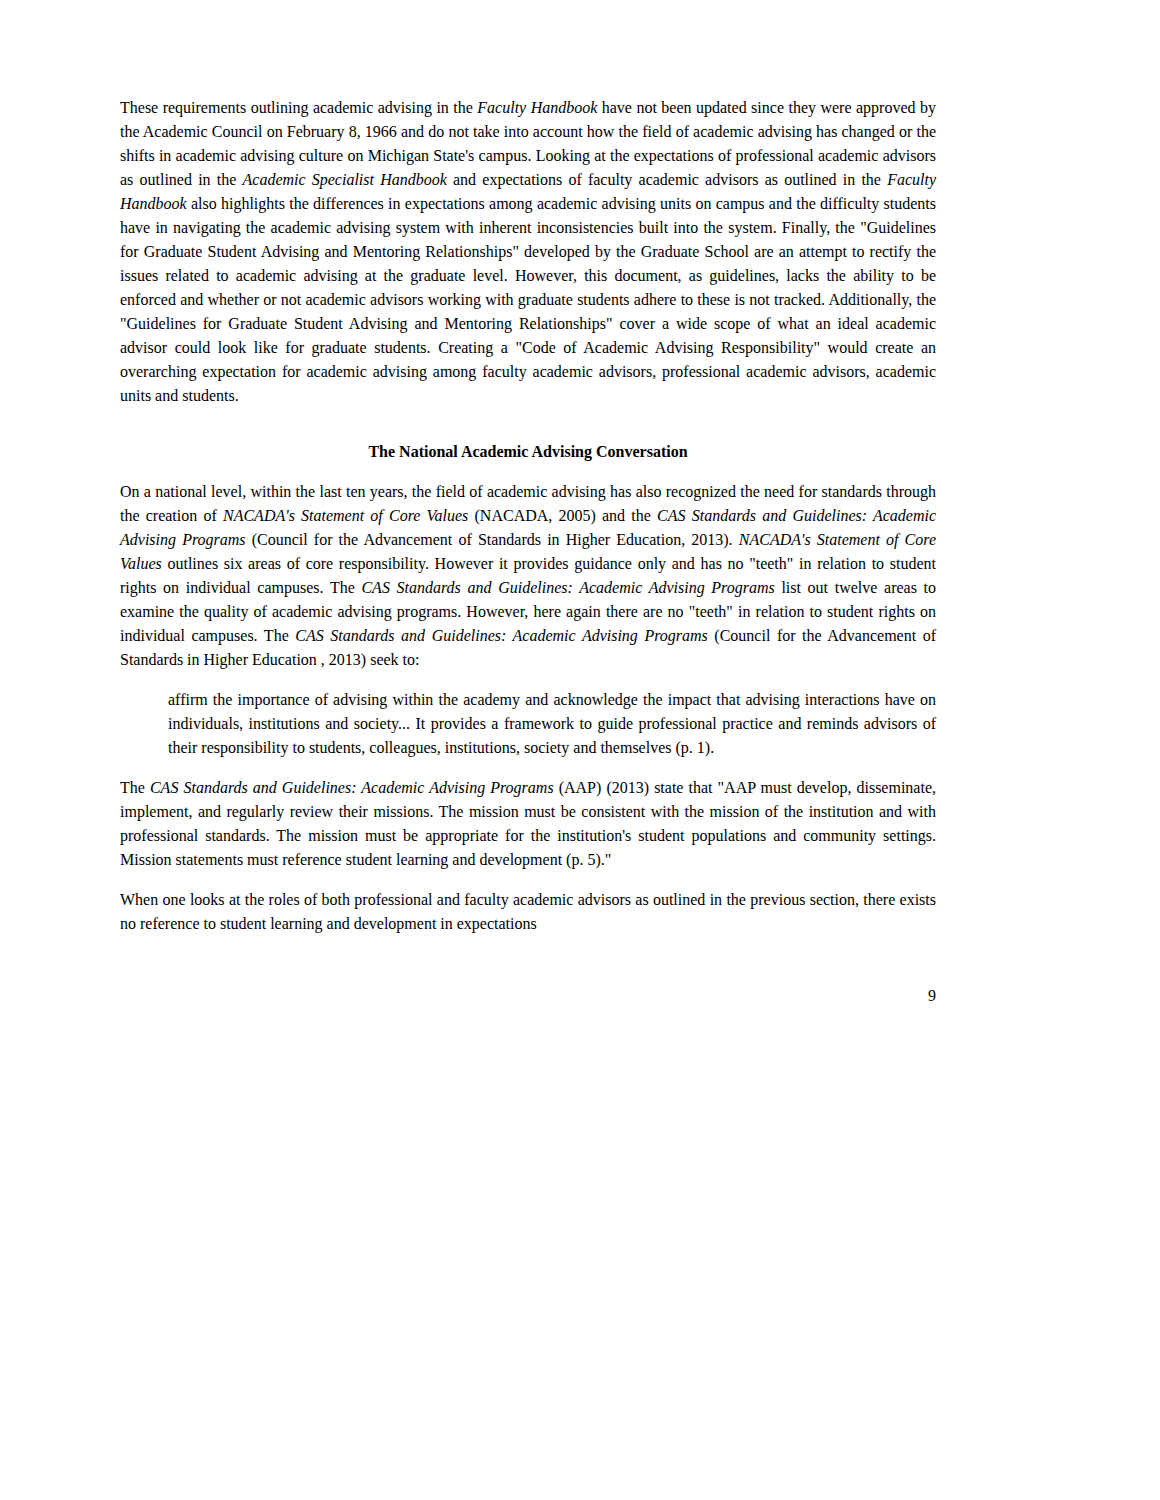These requirements outlining academic advising in the Faculty Handbook have not been updated since they were approved by the Academic Council on February 8, 1966 and do not take into account how the field of academic advising has changed or the shifts in academic advising culture on Michigan State's campus. Looking at the expectations of professional academic advisors as outlined in the Academic Specialist Handbook and expectations of faculty academic advisors as outlined in the Faculty Handbook also highlights the differences in expectations among academic advising units on campus and the difficulty students have in navigating the academic advising system with inherent inconsistencies built into the system. Finally, the "Guidelines for Graduate Student Advising and Mentoring Relationships" developed by the Graduate School are an attempt to rectify the issues related to academic advising at the graduate level. However, this document, as guidelines, lacks the ability to be enforced and whether or not academic advisors working with graduate students adhere to these is not tracked. Additionally, the "Guidelines for Graduate Student Advising and Mentoring Relationships" cover a wide scope of what an ideal academic advisor could look like for graduate students. Creating a "Code of Academic Advising Responsibility" would create an overarching expectation for academic advising among faculty academic advisors, professional academic advisors, academic units and students.
The National Academic Advising Conversation
On a national level, within the last ten years, the field of academic advising has also recognized the need for standards through the creation of NACADA's Statement of Core Values (NACADA, 2005) and the CAS Standards and Guidelines: Academic Advising Programs (Council for the Advancement of Standards in Higher Education, 2013). NACADA's Statement of Core Values outlines six areas of core responsibility. However it provides guidance only and has no "teeth" in relation to student rights on individual campuses. The CAS Standards and Guidelines: Academic Advising Programs list out twelve areas to examine the quality of academic advising programs. However, here again there are no "teeth" in relation to student rights on individual campuses. The CAS Standards and Guidelines: Academic Advising Programs (Council for the Advancement of Standards in Higher Education , 2013) seek to:
affirm the importance of advising within the academy and acknowledge the impact that advising interactions have on individuals, institutions and society... It provides a framework to guide professional practice and reminds advisors of their responsibility to students, colleagues, institutions, society and themselves (p. 1).
The CAS Standards and Guidelines: Academic Advising Programs (AAP) (2013) state that "AAP must develop, disseminate, implement, and regularly review their missions. The mission must be consistent with the mission of the institution and with professional standards. The mission must be appropriate for the institution's student populations and community settings. Mission statements must reference student learning and development (p. 5)."
When one looks at the roles of both professional and faculty academic advisors as outlined in the previous section, there exists no reference to student learning and development in expectations
9